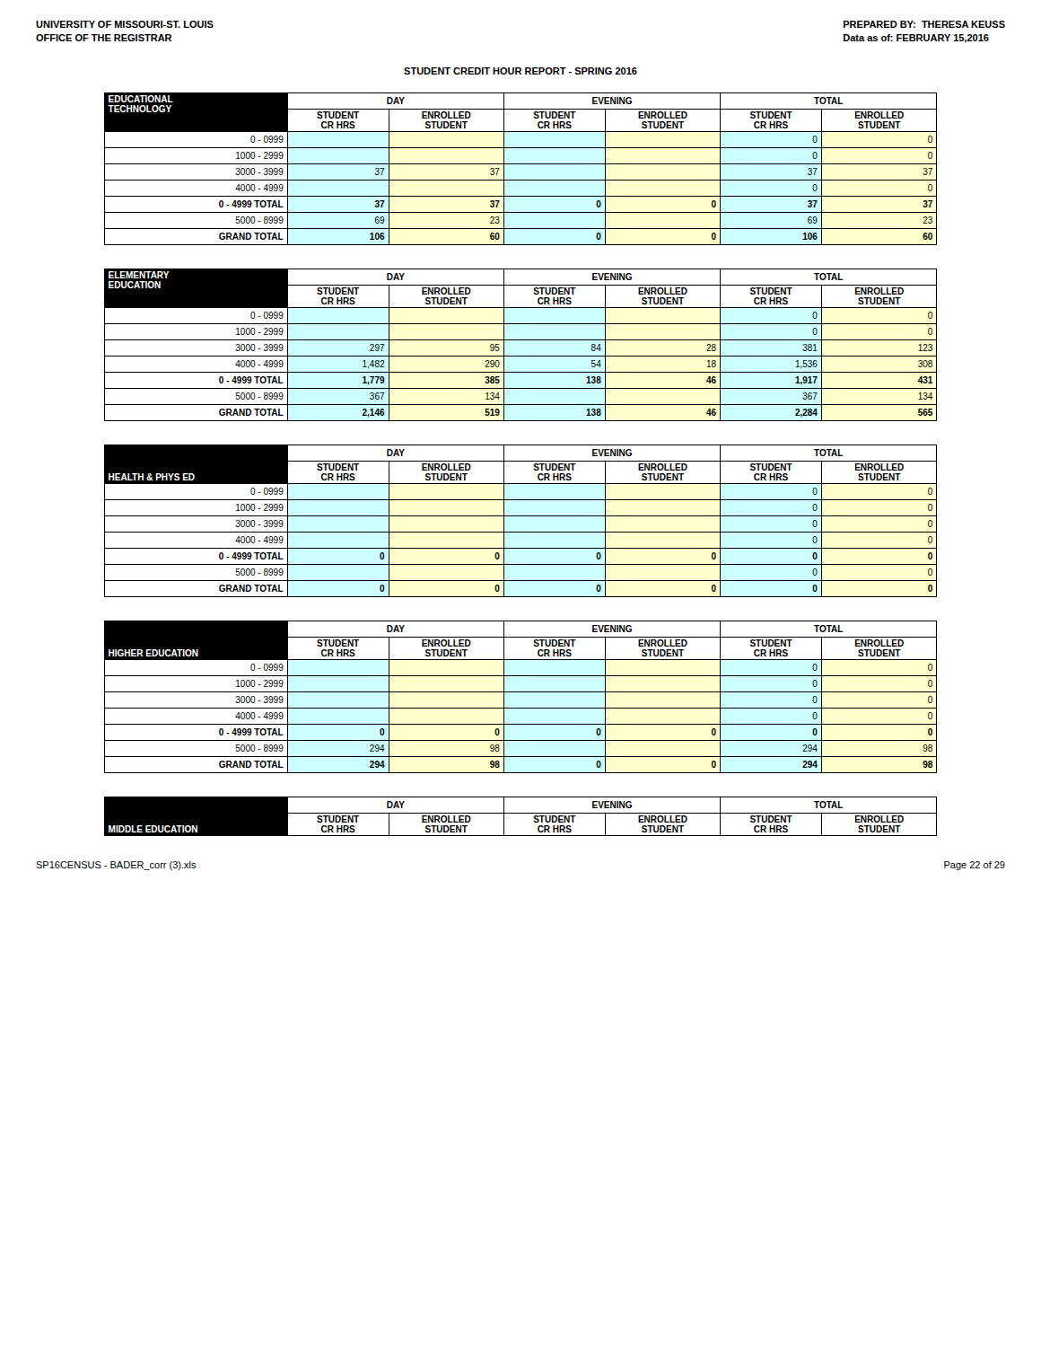UNIVERSITY OF MISSOURI-ST. LOUIS
OFFICE OF THE REGISTRAR
PREPARED BY: THERESA KEUSS
Data as of: FEBRUARY 15,2016
STUDENT CREDIT HOUR REPORT - SPRING 2016
| EDUCATIONAL TECHNOLOGY | DAY | EVENING | TOTAL |
| STUDENT CR HRS | ENROLLED STUDENT | STUDENT CR HRS | ENROLLED STUDENT | STUDENT CR HRS | ENROLLED STUDENT |
| 0 - 0999 | | | | | 0 | 0 |
| 1000 - 2999 | | | | | 0 | 0 |
| 3000 - 3999 | 37 | 37 | | | 37 | 37 |
| 4000 - 4999 | | | | | 0 | 0 |
| 0 - 4999 TOTAL | 37 | 37 | 0 | 0 | 37 | 37 |
| 5000 - 8999 | 69 | 23 | | | 69 | 23 |
| GRAND TOTAL | 106 | 60 | 0 | 0 | 106 | 60 |
| ELEMENTARY EDUCATION | DAY | EVENING | TOTAL |
| STUDENT CR HRS | ENROLLED STUDENT | STUDENT CR HRS | ENROLLED STUDENT | STUDENT CR HRS | ENROLLED STUDENT |
| 0 - 0999 | | | | | 0 | 0 |
| 1000 - 2999 | | | | | 0 | 0 |
| 3000 - 3999 | 297 | 95 | 84 | 28 | 381 | 123 |
| 4000 - 4999 | 1,482 | 290 | 54 | 18 | 1,536 | 308 |
| 0 - 4999 TOTAL | 1,779 | 385 | 138 | 46 | 1,917 | 431 |
| 5000 - 8999 | 367 | 134 | | | 367 | 134 |
| GRAND TOTAL | 2,146 | 519 | 138 | 46 | 2,284 | 565 |
| HEALTH & PHYS ED | DAY | EVENING | TOTAL |
| STUDENT CR HRS | ENROLLED STUDENT | STUDENT CR HRS | ENROLLED STUDENT | STUDENT CR HRS | ENROLLED STUDENT |
| 0 - 0999 | | | | | 0 | 0 |
| 1000 - 2999 | | | | | 0 | 0 |
| 3000 - 3999 | | | | | 0 | 0 |
| 4000 - 4999 | | | | | 0 | 0 |
| 0 - 4999 TOTAL | 0 | 0 | 0 | 0 | 0 | 0 |
| 5000 - 8999 | | | | | 0 | 0 |
| GRAND TOTAL | 0 | 0 | 0 | 0 | 0 | 0 |
| HIGHER EDUCATION | DAY | EVENING | TOTAL |
| STUDENT CR HRS | ENROLLED STUDENT | STUDENT CR HRS | ENROLLED STUDENT | STUDENT CR HRS | ENROLLED STUDENT |
| 0 - 0999 | | | | | 0 | 0 |
| 1000 - 2999 | | | | | 0 | 0 |
| 3000 - 3999 | | | | | 0 | 0 |
| 4000 - 4999 | | | | | 0 | 0 |
| 0 - 4999 TOTAL | 0 | 0 | 0 | 0 | 0 | 0 |
| 5000 - 8999 | 294 | 98 | | | 294 | 98 |
| GRAND TOTAL | 294 | 98 | 0 | 0 | 294 | 98 |
| MIDDLE EDUCATION | DAY | EVENING | TOTAL |
| STUDENT CR HRS | ENROLLED STUDENT | STUDENT CR HRS | ENROLLED STUDENT | STUDENT CR HRS | ENROLLED STUDENT |
SP16CENSUS - BADER_corr (3).xls
Page 22 of 29